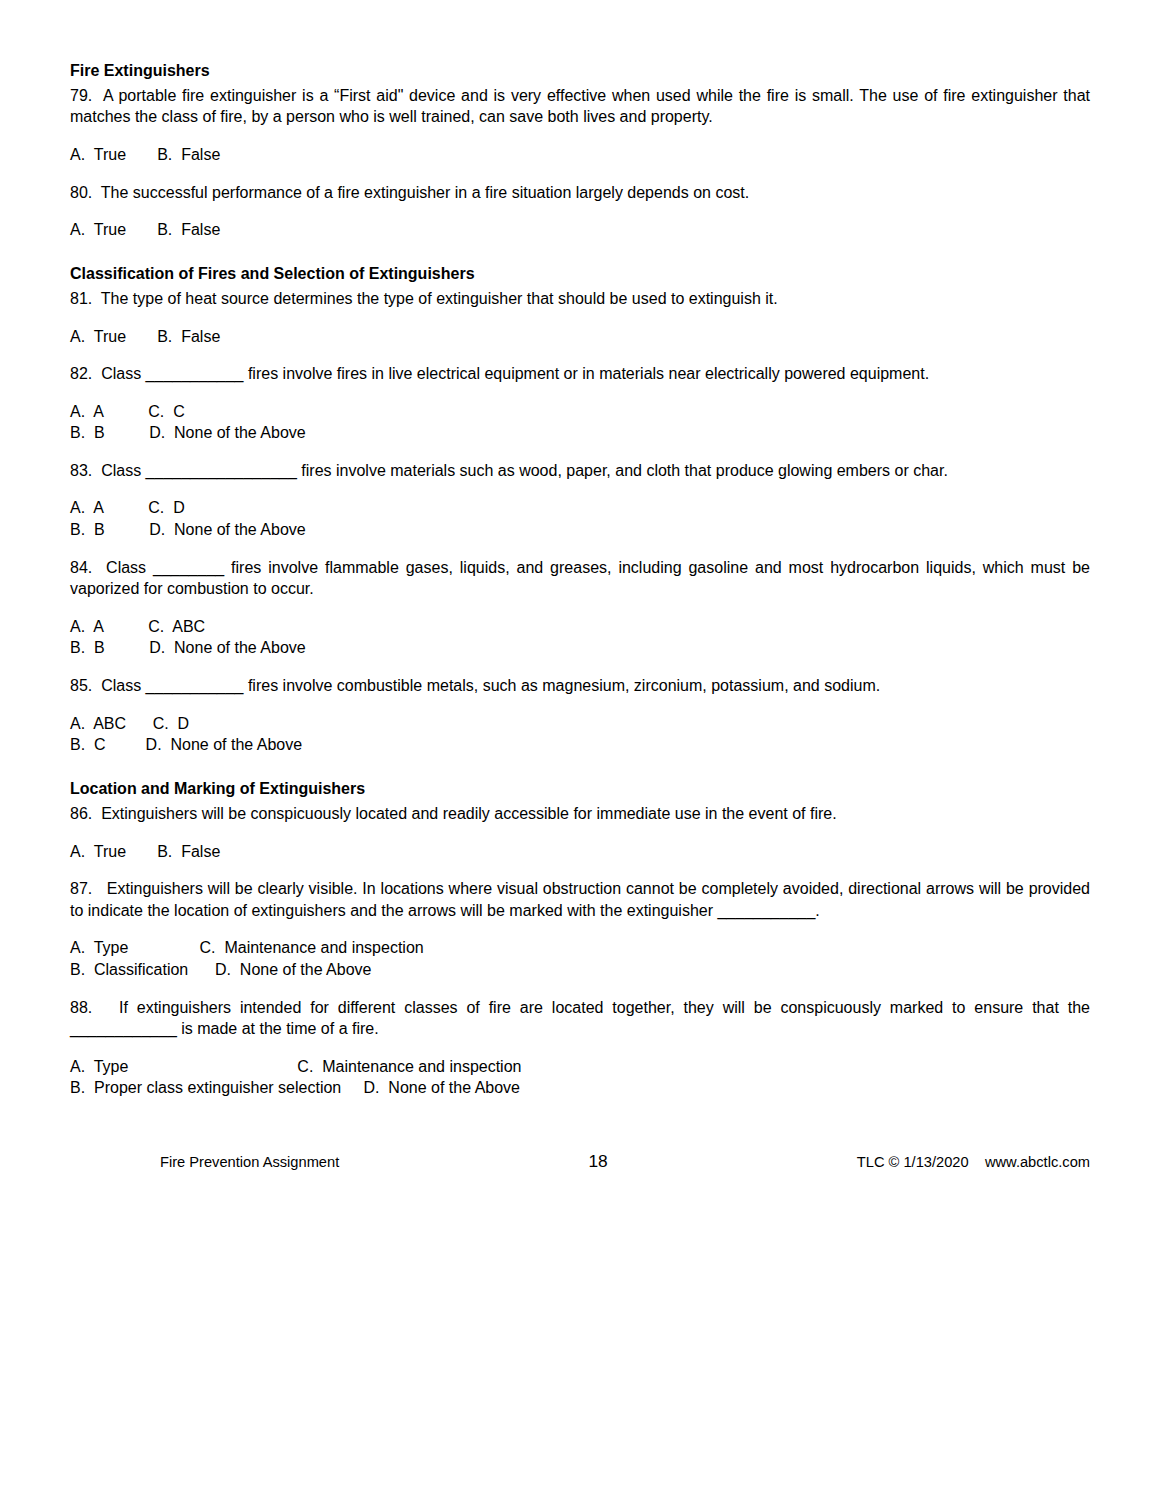Fire Extinguishers
79. A portable fire extinguisher is a “First aid" device and is very effective when used while the fire is small. The use of fire extinguisher that matches the class of fire, by a person who is well trained, can save both lives and property.
A. True B. False
80. The successful performance of a fire extinguisher in a fire situation largely depends on cost.
A. True B. False
Classification of Fires and Selection of Extinguishers
81. The type of heat source determines the type of extinguisher that should be used to extinguish it.
A. True B. False
82. Class ___________ fires involve fires in live electrical equipment or in materials near electrically powered equipment.
A. A C. C B. B D. None of the Above
83. Class _________________ fires involve materials such as wood, paper, and cloth that produce glowing embers or char.
A. A C. D B. B D. None of the Above
84. Class ________ fires involve flammable gases, liquids, and greases, including gasoline and most hydrocarbon liquids, which must be vaporized for combustion to occur.
A. A C. ABC B. B D. None of the Above
85. Class ___________ fires involve combustible metals, such as magnesium, zirconium, potassium, and sodium.
A. ABC C. D B. C D. None of the Above
Location and Marking of Extinguishers
86. Extinguishers will be conspicuously located and readily accessible for immediate use in the event of fire.
A. True B. False
87. Extinguishers will be clearly visible. In locations where visual obstruction cannot be completely avoided, directional arrows will be provided to indicate the location of extinguishers and the arrows will be marked with the extinguisher ___________.
A. Type C. Maintenance and inspection B. Classification D. None of the Above
88. If extinguishers intended for different classes of fire are located together, they will be conspicuously marked to ensure that the ____________ is made at the time of a fire.
A. Type C. Maintenance and inspection B. Proper class extinguisher selection D. None of the Above
Fire Prevention Assignment 18 TLC © 1/13/2020 www.abctlc.com